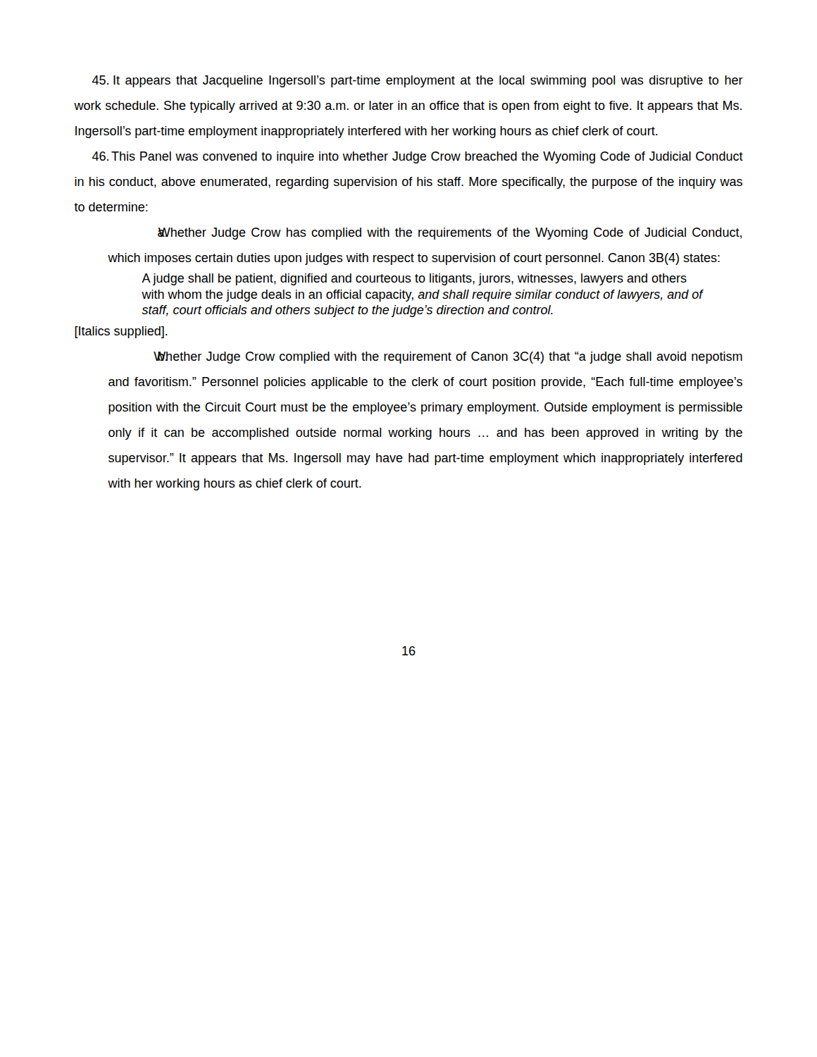45. It appears that Jacqueline Ingersoll’s part-time employment at the local swimming pool was disruptive to her work schedule. She typically arrived at 9:30 a.m. or later in an office that is open from eight to five. It appears that Ms. Ingersoll’s part-time employment inappropriately interfered with her working hours as chief clerk of court.
46. This Panel was convened to inquire into whether Judge Crow breached the Wyoming Code of Judicial Conduct in his conduct, above enumerated, regarding supervision of his staff. More specifically, the purpose of the inquiry was to determine:
a. Whether Judge Crow has complied with the requirements of the Wyoming Code of Judicial Conduct, which imposes certain duties upon judges with respect to supervision of court personnel. Canon 3B(4) states:
A judge shall be patient, dignified and courteous to litigants, jurors, witnesses, lawyers and others with whom the judge deals in an official capacity, and shall require similar conduct of lawyers, and of staff, court officials and others subject to the judge’s direction and control.
[Italics supplied].
b. Whether Judge Crow complied with the requirement of Canon 3C(4) that “a judge shall avoid nepotism and favoritism.” Personnel policies applicable to the clerk of court position provide, “Each full-time employee’s position with the Circuit Court must be the employee’s primary employment. Outside employment is permissible only if it can be accomplished outside normal working hours … and has been approved in writing by the supervisor.” It appears that Ms. Ingersoll may have had part-time employment which inappropriately interfered with her working hours as chief clerk of court.
16